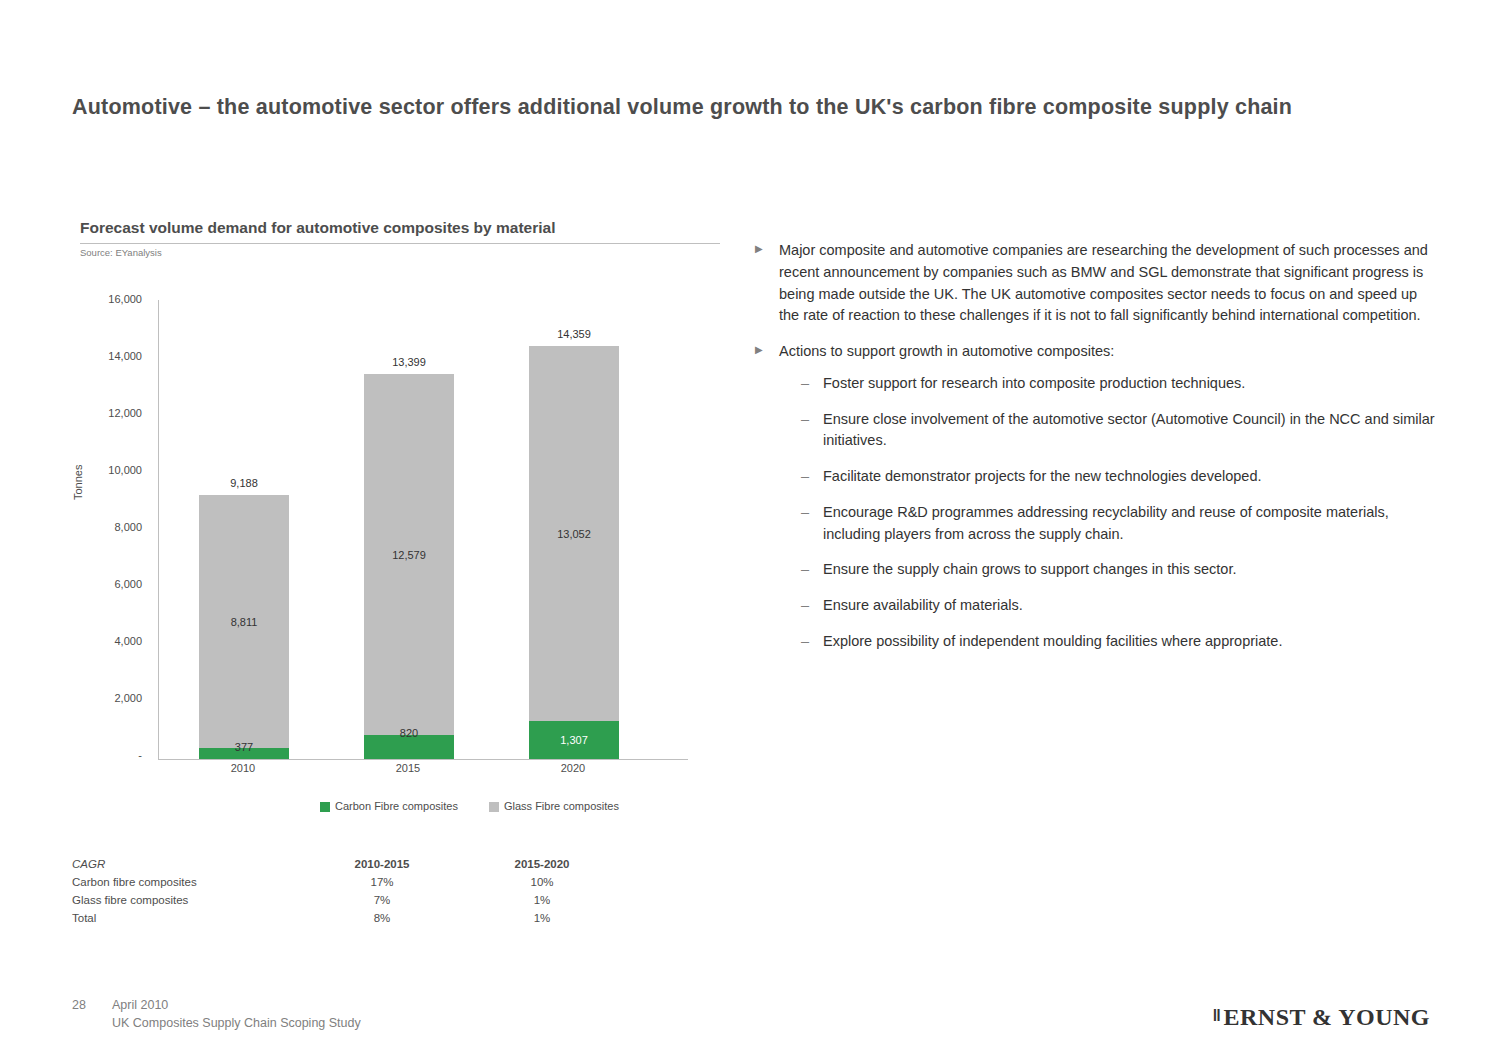Automotive – the automotive sector offers additional volume growth to the UK's carbon fibre composite supply chain
Forecast volume demand for automotive composites by material
Source: EYanalysis
Tonnes
16,000
14,000
12,000
10,000
8,000
6,000
4,000
2,000
-
9,188
8,811
377
13,399
12,579
820
14,359
13,052
1,307
2010
2015
2020
Carbon Fibre composites Glass Fibre composites
| CAGR | 2010-2015 | 2015-2020 |
| --- | --- | --- |
| Carbon fibre composites | 17% | 10% |
| Glass fibre composites | 7% | 1% |
| Total | 8% | 1% |
Major composite and automotive companies are researching the development of such processes and recent announcement by companies such as BMW and SGL demonstrate that significant progress is being made outside the UK. The UK automotive composites sector needs to focus on and speed up the rate of reaction to these challenges if it is not to fall significantly behind international competition.
Actions to support growth in automotive composites:
Foster support for research into composite production techniques.
Ensure close involvement of the automotive sector (Automotive Council) in the NCC and similar initiatives.
Facilitate demonstrator projects for the new technologies developed.
Encourage R&D programmes addressing recyclability and reuse of composite materials, including players from across the supply chain.
Ensure the supply chain grows to support changes in this sector.
Ensure availability of materials.
Explore possibility of independent moulding facilities where appropriate.
28 April 2010
UK Composites Supply Chain Scoping Study
‖ERNST & YOUNG